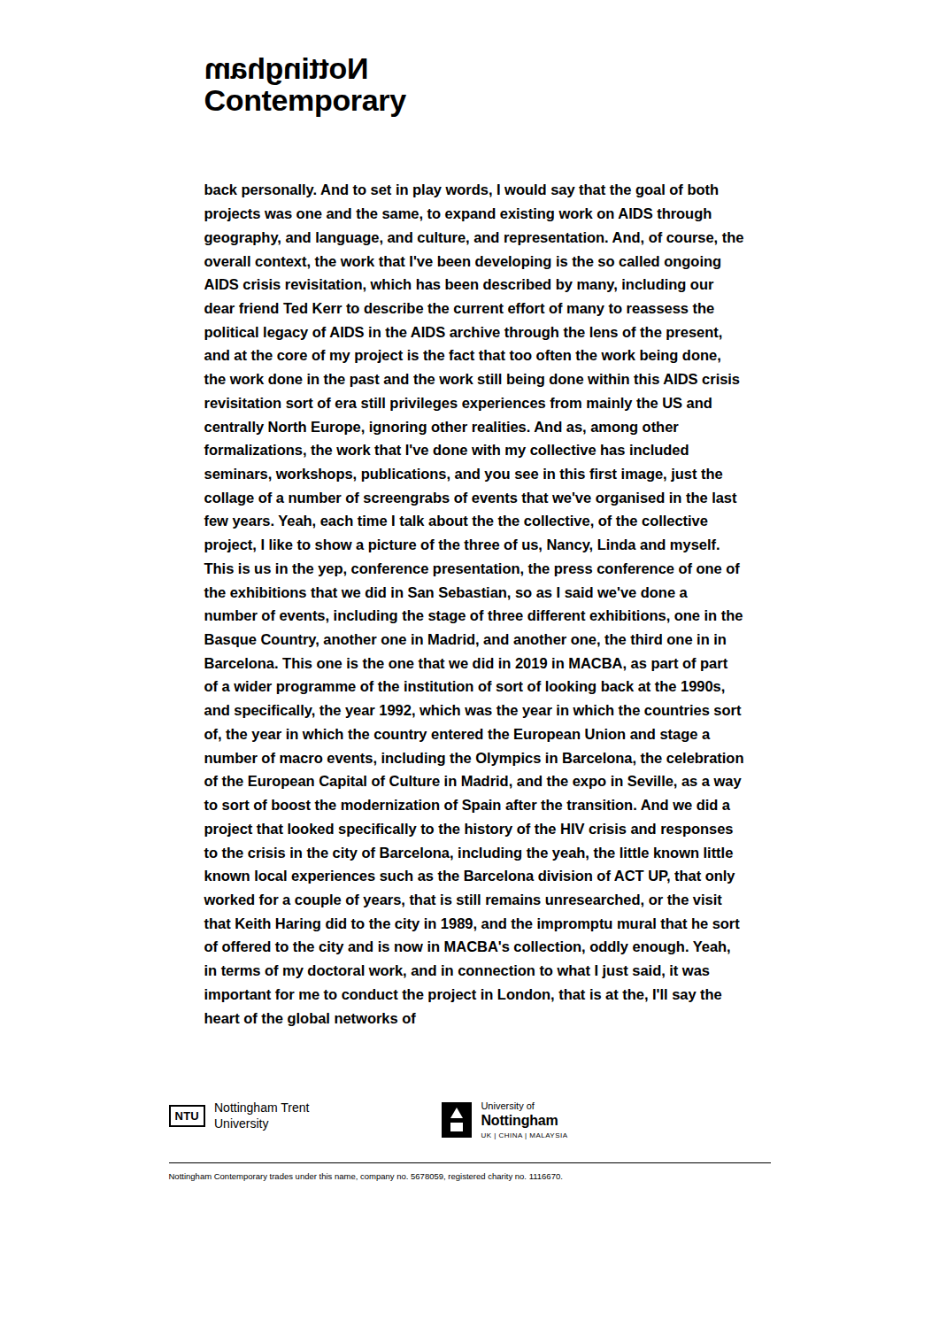Nottingham
Contemporary
back personally. And to set in play words, I would say that the goal of both projects was one and the same, to expand existing work on AIDS through geography, and language, and culture, and representation. And, of course, the overall context, the work that I've been developing is the so called ongoing AIDS crisis revisitation, which has been described by many, including our dear friend Ted Kerr to describe the current effort of many to reassess the political legacy of AIDS in the AIDS archive through the lens of the present, and at the core of my project is the fact that too often the work being done, the work done in the past and the work still being done within this AIDS crisis revisitation sort of era still privileges experiences from mainly the US and centrally North Europe, ignoring other realities. And as, among other formalizations, the work that I've done with my collective has included seminars, workshops, publications, and you see in this first image, just the collage of a number of screengrabs of events that we've organised in the last few years. Yeah, each time I talk about the the collective, of the collective project, I like to show a picture of the three of us, Nancy, Linda and myself. This is us in the yep, conference presentation, the press conference of one of the exhibitions that we did in San Sebastian, so as I said we've done a number of events, including the stage of three different exhibitions, one in the Basque Country, another one in Madrid, and another one, the third one in in Barcelona. This one is the one that we did in 2019 in MACBA, as part of part of a wider programme of the institution of sort of looking back at the 1990s, and specifically, the year 1992, which was the year in which the countries sort of, the year in which the country entered the European Union and stage a number of macro events, including the Olympics in Barcelona, the celebration of the European Capital of Culture in Madrid, and the expo in Seville, as a way to sort of boost the modernization of Spain after the transition. And we did a project that looked specifically to the history of the HIV crisis and responses to the crisis in the city of Barcelona, including the yeah, the little known little known local experiences such as the Barcelona division of ACT UP, that only worked for a couple of years, that is still remains unresearched, or the visit that Keith Haring did to the city in 1989, and the impromptu mural that he sort of offered to the city and is now in MACBA's collection, oddly enough. Yeah, in terms of my doctoral work, and in connection to what I just said, it was important for me to conduct the project in London, that is at the, I'll say the heart of the global networks of
NTU Nottingham Trent
University
University of Nottingham UK | CHINA | MALAYSIA
Nottingham Contemporary trades under this name, company no. 5678059, registered charity no. 1116670.